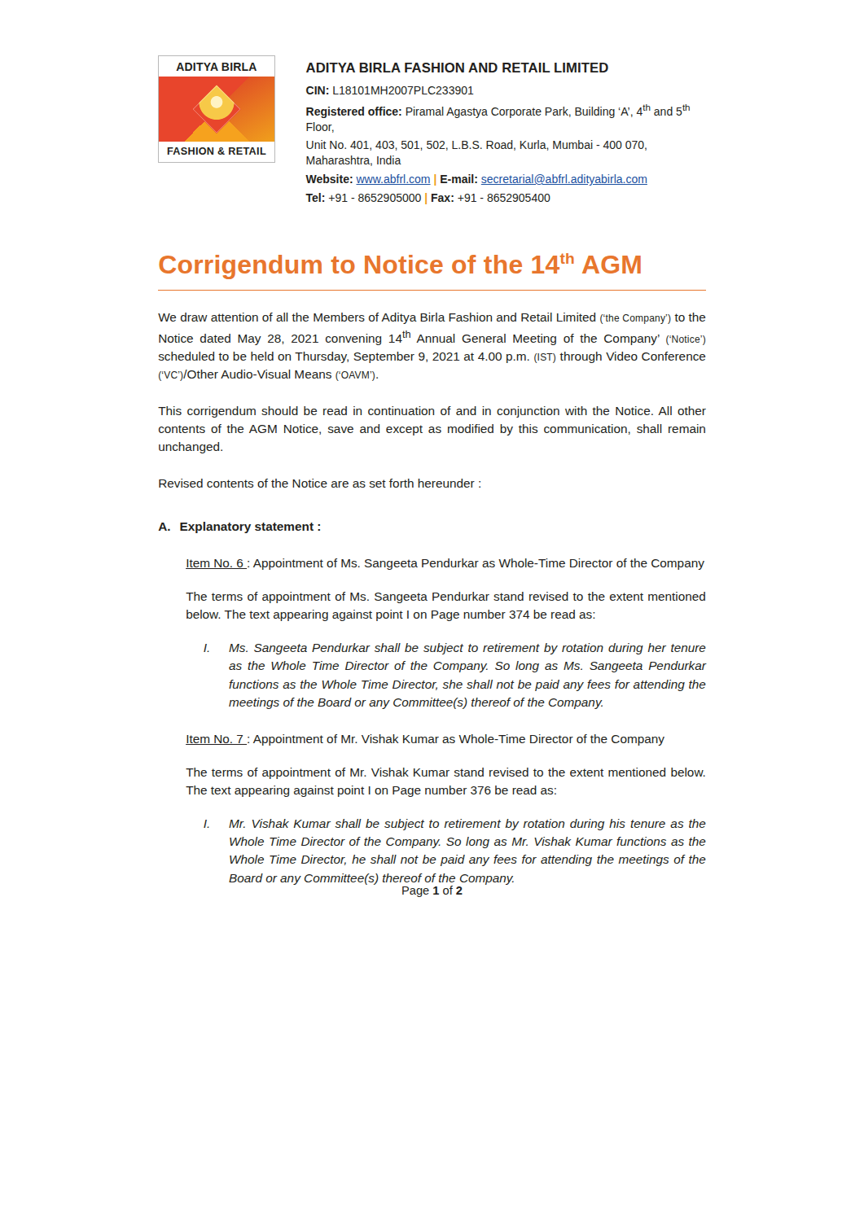ADITYA BIRLA
FASHION & RETAIL
ADITYA BIRLA FASHION AND RETAIL LIMITED
CIN: L18101MH2007PLC233901
Registered office: Piramal Agastya Corporate Park, Building ‘A’, 4th and 5th Floor,
Unit No. 401, 403, 501, 502, L.B.S. Road, Kurla, Mumbai - 400 070, Maharashtra, India
Website: www.abfrl.com | E-mail: secretarial@abfrl.adityabirla.com
Tel: +91 - 8652905000 | Fax: +91 - 8652905400
Corrigendum to Notice of the 14th AGM
We draw attention of all the Members of Aditya Birla Fashion and Retail Limited (‘the Company’) to the Notice dated May 28, 2021 convening 14th Annual General Meeting of the Company’ (‘Notice’) scheduled to be held on Thursday, September 9, 2021 at 4.00 p.m. (IST) through Video Conference (‘VC’)/Other Audio-Visual Means (‘OAVM’).
This corrigendum should be read in continuation of and in conjunction with the Notice. All other contents of the AGM Notice, save and except as modified by this communication, shall remain unchanged.
Revised contents of the Notice are as set forth hereunder :
A. Explanatory statement :
Item No. 6 : Appointment of Ms. Sangeeta Pendurkar as Whole-Time Director of the Company
The terms of appointment of Ms. Sangeeta Pendurkar stand revised to the extent mentioned below. The text appearing against point I on Page number 374 be read as:
I. Ms. Sangeeta Pendurkar shall be subject to retirement by rotation during her tenure as the Whole Time Director of the Company. So long as Ms. Sangeeta Pendurkar functions as the Whole Time Director, she shall not be paid any fees for attending the meetings of the Board or any Committee(s) thereof of the Company.
Item No. 7 : Appointment of Mr. Vishak Kumar as Whole-Time Director of the Company
The terms of appointment of Mr. Vishak Kumar stand revised to the extent mentioned below. The text appearing against point I on Page number 376 be read as:
I. Mr. Vishak Kumar shall be subject to retirement by rotation during his tenure as the Whole Time Director of the Company. So long as Mr. Vishak Kumar functions as the Whole Time Director, he shall not be paid any fees for attending the meetings of the Board or any Committee(s) thereof of the Company.
Page 1 of 2